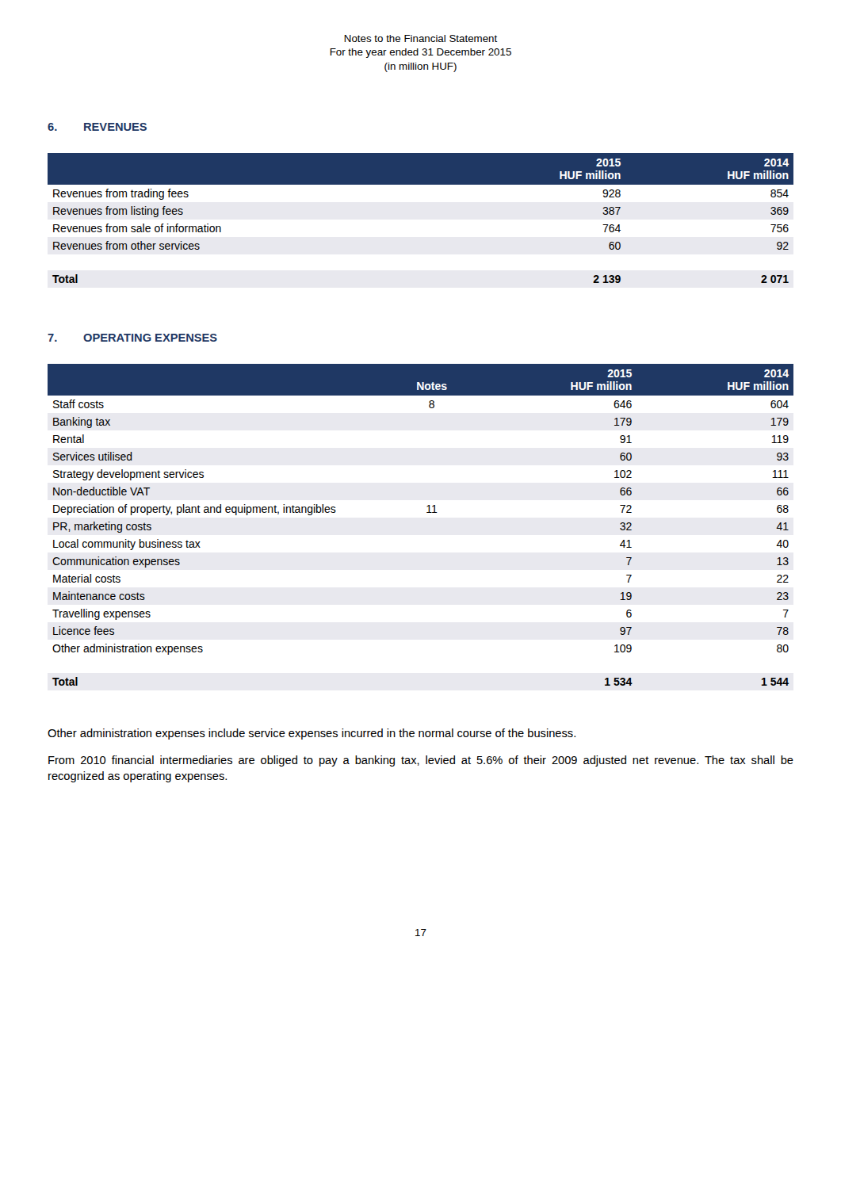Notes to the Financial Statement
For the year ended 31 December 2015
(in million HUF)
6. REVENUES
| | 2015 HUF million | 2014 HUF million |
| --- | --- | --- |
| Revenues from trading fees | 928 | 854 |
| Revenues from listing fees | 387 | 369 |
| Revenues from sale of information | 764 | 756 |
| Revenues from other services | 60 | 92 |
| Total | 2 139 | 2 071 |
7. OPERATING EXPENSES
| | Notes | 2015 HUF million | 2014 HUF million |
| --- | --- | --- | --- |
| Staff costs | 8 | 646 | 604 |
| Banking tax | | 179 | 179 |
| Rental | | 91 | 119 |
| Services utilised | | 60 | 93 |
| Strategy development services | | 102 | 111 |
| Non-deductible VAT | | 66 | 66 |
| Depreciation of property, plant and equipment, intangibles | 11 | 72 | 68 |
| PR, marketing costs | | 32 | 41 |
| Local community business tax | | 41 | 40 |
| Communication expenses | | 7 | 13 |
| Material costs | | 7 | 22 |
| Maintenance costs | | 19 | 23 |
| Travelling expenses | | 6 | 7 |
| Licence fees | | 97 | 78 |
| Other administration expenses | | 109 | 80 |
| Total | | 1 534 | 1 544 |
Other administration expenses include service expenses incurred in the normal course of the business.
From 2010 financial intermediaries are obliged to pay a banking tax, levied at 5.6% of their 2009 adjusted net revenue. The tax shall be recognized as operating expenses.
17